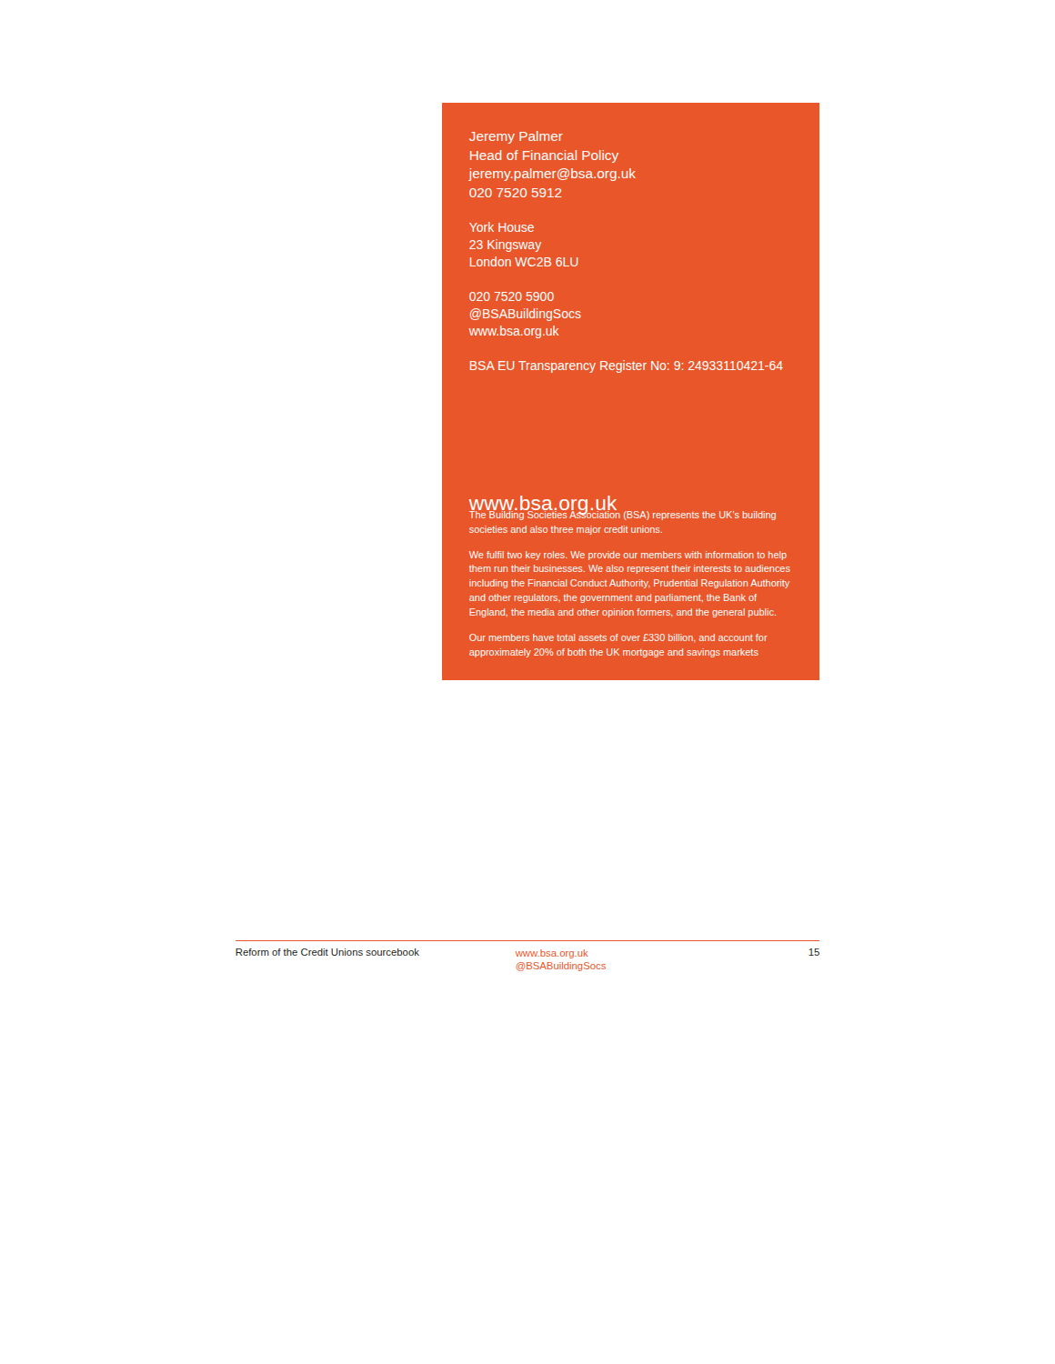Jeremy Palmer
Head of Financial Policy
jeremy.palmer@bsa.org.uk
020 7520 5912
York House
23 Kingsway
London WC2B 6LU
020 7520 5900
@BSABuildingSocs
www.bsa.org.uk
BSA EU Transparency Register No: 9: 24933110421-64
www.bsa.org.uk
The Building Societies Association (BSA) represents the UK’s building societies and also three major credit unions.
We fulfil two key roles. We provide our members with information to help them run their businesses. We also represent their interests to audiences including the Financial Conduct Authority, Prudential Regulation Authority and other regulators, the government and parliament, the Bank of England, the media and other opinion formers, and the general public.
Our members have total assets of over £330 billion, and account for approximately 20% of both the UK mortgage and savings markets
Reform of the Credit Unions sourcebook
www.bsa.org.uk
@BSABuildingSocs
15